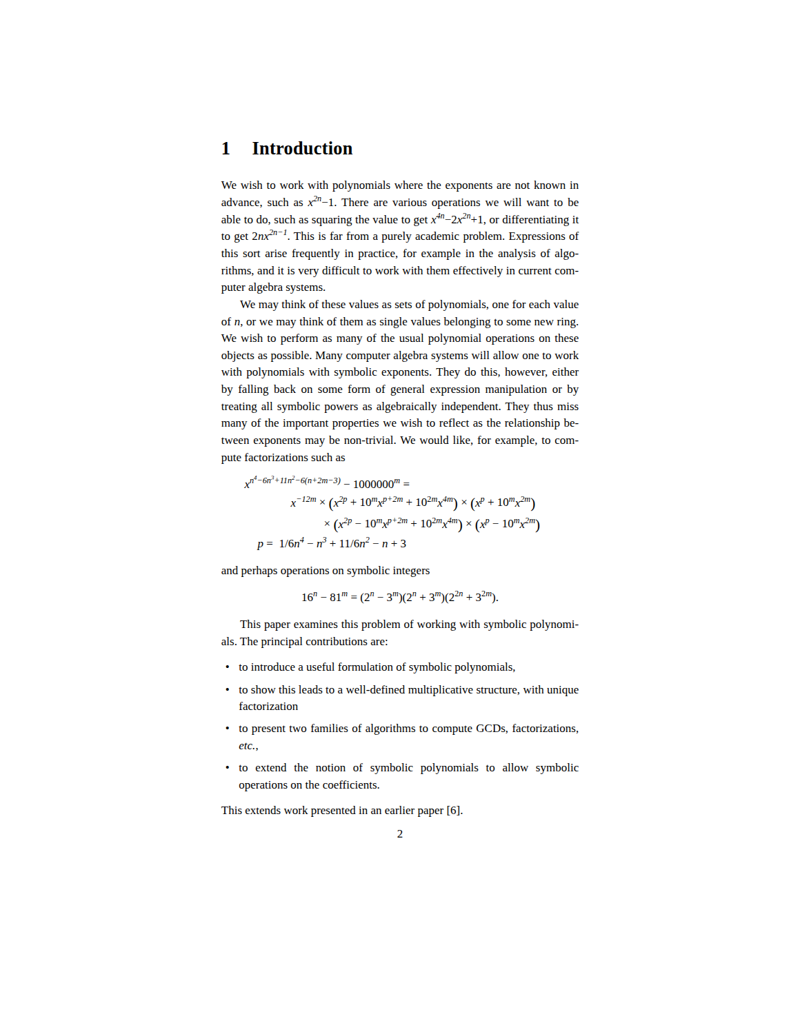1 Introduction
We wish to work with polynomials where the exponents are not known in advance, such as x2n−1. There are various operations we will want to be able to do, such as squaring the value to get x4n−2x2n+1, or differentiating it to get 2nx2n−1. This is far from a purely academic problem. Expressions of this sort arise frequently in practice, for example in the analysis of algorithms, and it is very difficult to work with them effectively in current computer algebra systems.
We may think of these values as sets of polynomials, one for each value of n, or we may think of them as single values belonging to some new ring. We wish to perform as many of the usual polynomial operations on these objects as possible. Many computer algebra systems will allow one to work with polynomials with symbolic exponents. They do this, however, either by falling back on some form of general expression manipulation or by treating all symbolic powers as algebraically independent. They thus miss many of the important properties we wish to reflect as the relationship between exponents may be non-trivial. We would like, for example, to compute factorizations such as
xn4−6n3+11n2−6(n+2m−3) − 1000000m =
x−12m × (x2p + 10mxp+2m + 102mx4m) × (xp + 10mx2m)
× (x2p − 10mxp+2m + 102mx4m) × (xp − 10mx2m)
p = 1/6n4 − n3 + 11/6n2 − n + 3
and perhaps operations on symbolic integers
16n − 81m = (2n − 3m)(2n + 3m)(22n + 32m).
This paper examines this problem of working with symbolic polynomials. The principal contributions are:
to introduce a useful formulation of symbolic polynomials,
to show this leads to a well-defined multiplicative structure, with unique factorization
to present two families of algorithms to compute GCDs, factorizations, etc.,
to extend the notion of symbolic polynomials to allow symbolic operations on the coefficients.
This extends work presented in an earlier paper [6].
2